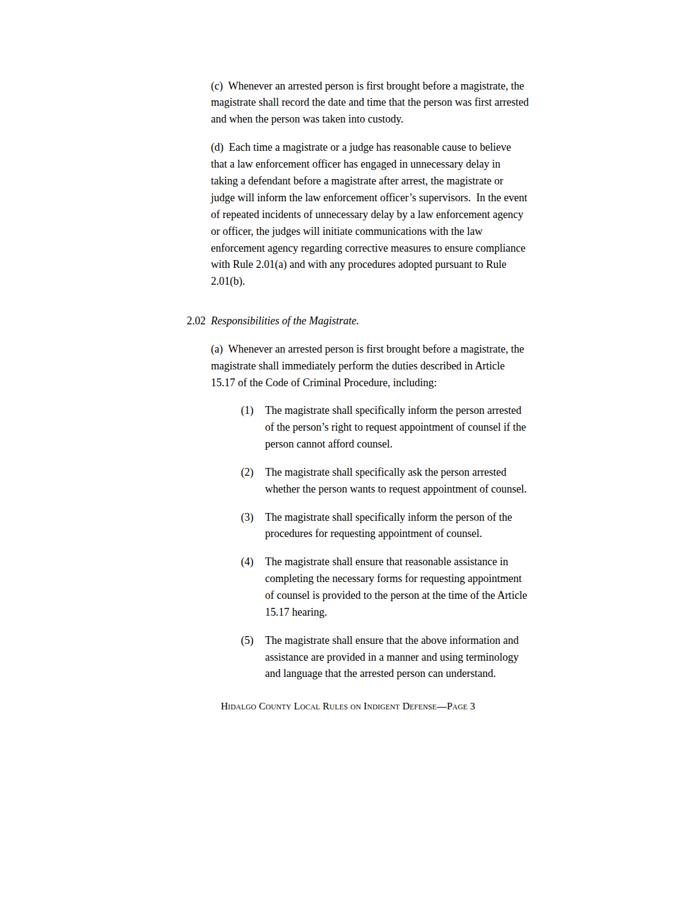(c) Whenever an arrested person is first brought before a magistrate, the magistrate shall record the date and time that the person was first arrested and when the person was taken into custody.
(d) Each time a magistrate or a judge has reasonable cause to believe that a law enforcement officer has engaged in unnecessary delay in taking a defendant before a magistrate after arrest, the magistrate or judge will inform the law enforcement officer’s supervisors. In the event of repeated incidents of unnecessary delay by a law enforcement agency or officer, the judges will initiate communications with the law enforcement agency regarding corrective measures to ensure compliance with Rule 2.01(a) and with any procedures adopted pursuant to Rule 2.01(b).
2.02 Responsibilities of the Magistrate.
(a) Whenever an arrested person is first brought before a magistrate, the magistrate shall immediately perform the duties described in Article 15.17 of the Code of Criminal Procedure, including:
(1) The magistrate shall specifically inform the person arrested of the person’s right to request appointment of counsel if the person cannot afford counsel.
(2) The magistrate shall specifically ask the person arrested whether the person wants to request appointment of counsel.
(3) The magistrate shall specifically inform the person of the procedures for requesting appointment of counsel.
(4) The magistrate shall ensure that reasonable assistance in completing the necessary forms for requesting appointment of counsel is provided to the person at the time of the Article 15.17 hearing.
(5) The magistrate shall ensure that the above information and assistance are provided in a manner and using terminology and language that the arrested person can understand.
Hidalgo County Local Rules on Indigent Defense—Page 3